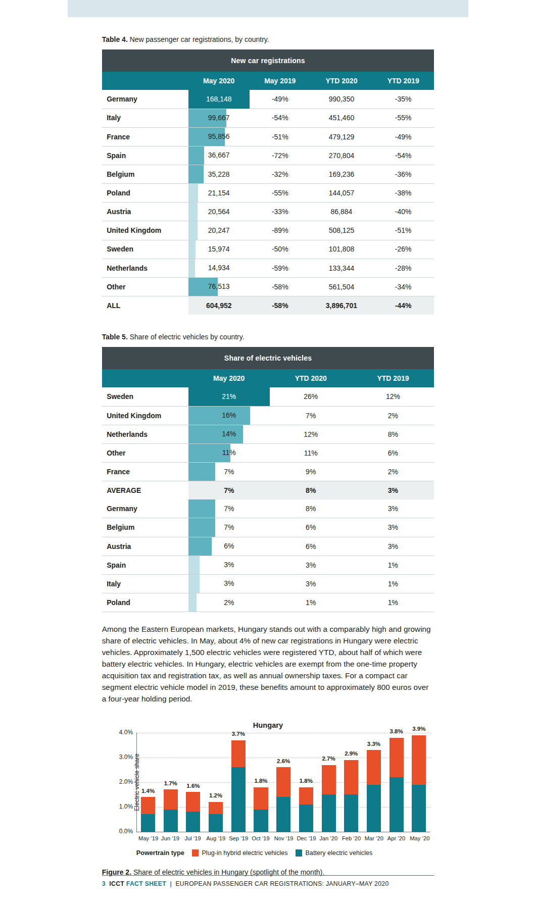Table 4. New passenger car registrations, by country.
New car registrations
| | May 2020 | May 2019 | YTD 2020 | YTD 2019 |
| --- | --- | --- | --- | --- |
| Germany | 168,148 | -49% | 990,350 | -35% |
| Italy | 99,667 | -54% | 451,460 | -55% |
| France | 95,856 | -51% | 479,129 | -49% |
| Spain | 36,667 | -72% | 270,804 | -54% |
| Belgium | 35,228 | -32% | 169,236 | -36% |
| Poland | 21,154 | -55% | 144,057 | -38% |
| Austria | 20,564 | -33% | 86,884 | -40% |
| United Kingdom | 20,247 | -89% | 508,125 | -51% |
| Sweden | 15,974 | -50% | 101,808 | -26% |
| Netherlands | 14,934 | -59% | 133,344 | -28% |
| Other | 76,513 | -58% | 561,504 | -34% |
| ALL | 604,952 | -58% | 3,896,701 | -44% |
Table 5. Share of electric vehicles by country.
Share of electric vehicles
| | May 2020 | YTD 2020 | YTD 2019 |
| --- | --- | --- | --- |
| Sweden | 21% | 26% | 12% |
| United Kingdom | 16% | 7% | 2% |
| Netherlands | 14% | 12% | 8% |
| Other | 11% | 11% | 6% |
| France | 7% | 9% | 2% |
| AVERAGE | 7% | 8% | 3% |
| Germany | 7% | 8% | 3% |
| Belgium | 7% | 6% | 3% |
| Austria | 6% | 6% | 3% |
| Spain | 3% | 3% | 1% |
| Italy | 3% | 3% | 1% |
| Poland | 2% | 1% | 1% |
Among the Eastern European markets, Hungary stands out with a comparably high and growing share of electric vehicles. In May, about 4% of new car registrations in Hungary were electric vehicles. Approximately 1,500 electric vehicles were registered YTD, about half of which were battery electric vehicles. In Hungary, electric vehicles are exempt from the one-time property acquisition tax and registration tax, as well as annual ownership taxes. For a compact car segment electric vehicle model in 2019, these benefits amount to approximately 800 euros over a four-year holding period.
Hungary
Electric vehicle share 4.0% 3.0% 2.0% 1.0% 0.0%
1.4%
1.7%
1.6%
1.2%
3.7%
1.8%
2.6%
1.8%
2.7%
2.9%
3.3%
3.8%
3.9%
May ‘19 Jun ‘19 Jul ‘19 Aug ‘19 Sep ‘19 Oct ‘19 Nov ‘19 Dec ‘19 Jan ‘20 Feb ‘20 Mar ‘20 Apr ‘20 May ‘20
Powertrain type Plug-in hybrid electric vehicles Battery electric vehicles
Figure 2. Share of electric vehicles in Hungary (spotlight of the month).
3 ICCT FACT SHEET | EUROPEAN PASSENGER CAR REGISTRATIONS: JANUARY–MAY 2020